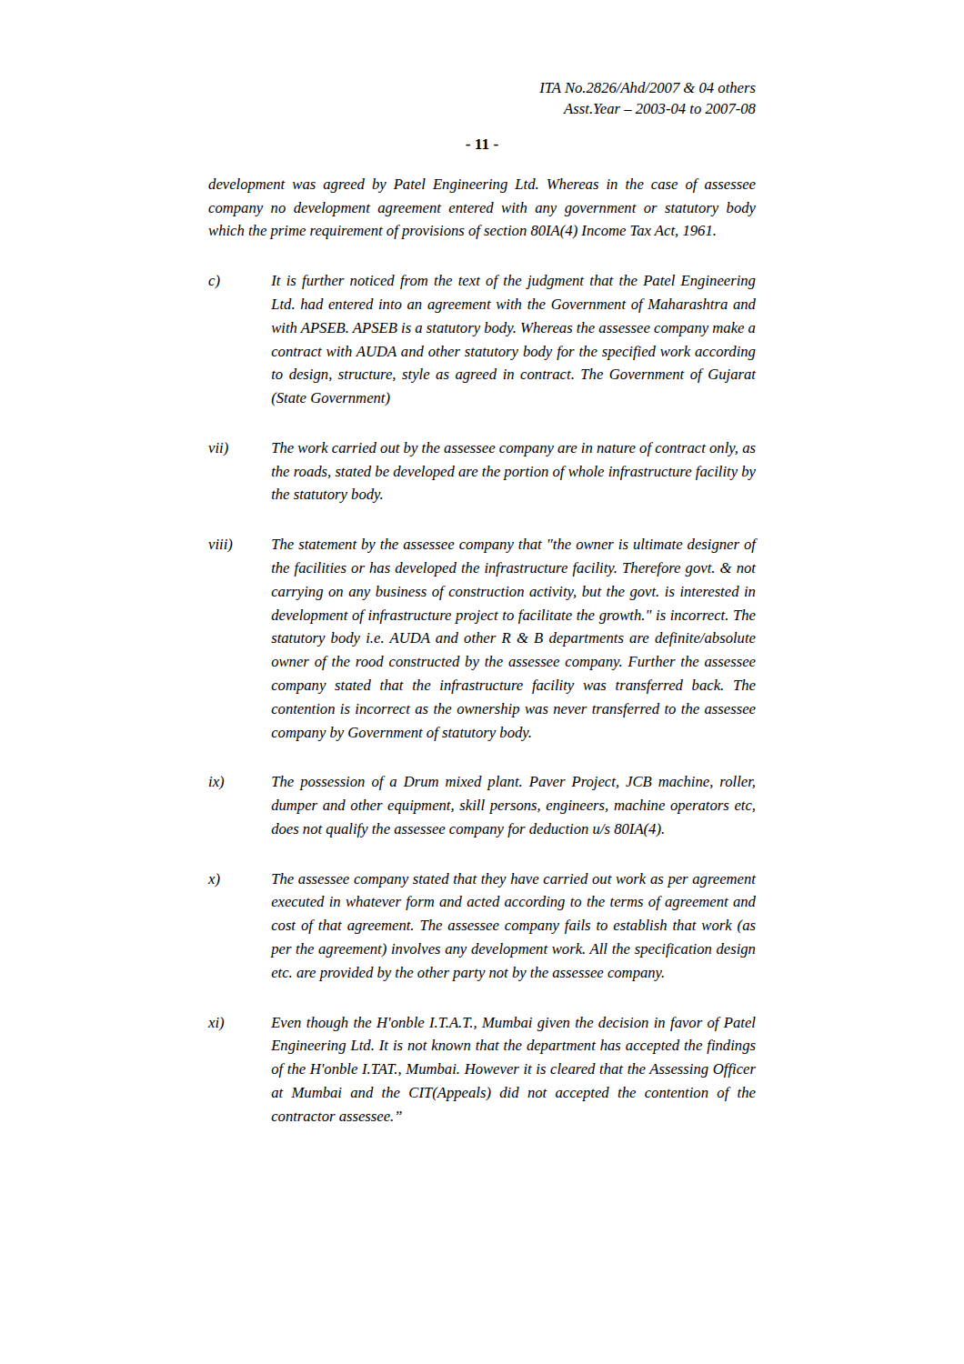ITA No.2826/Ahd/2007 & 04 others
Asst.Year – 2003-04 to 2007-08
- 11 -
development was agreed by Patel Engineering Ltd. Whereas in the case of assessee company no development agreement entered with any government or statutory body which the prime requirement of provisions of section 80IA(4) Income Tax Act, 1961.
| c) | It is further noticed from the text of the judgment that the Patel Engineering Ltd. had entered into an agreement with the Government of Maharashtra and with APSEB. APSEB is a statutory body. Whereas the assessee company make a contract with AUDA and other statutory body for the specified work according to design, structure, style as agreed in contract. The Government of Gujarat (State Government) |
| vii) | The work carried out by the assessee company are in nature of contract only, as the roads, stated be developed are the portion of whole infrastructure facility by the statutory body. |
| viii) | The statement by the assessee company that "the owner is ultimate designer of the facilities or has developed the infrastructure facility. Therefore govt. & not carrying on any business of construction activity, but the govt. is interested in development of infrastructure project to facilitate the growth." is incorrect. The statutory body i.e. AUDA and other R & B departments are definite/absolute owner of the rood constructed by the assessee company. Further the assessee company stated that the infrastructure facility was transferred back. The contention is incorrect as the ownership was never transferred to the assessee company by Government of statutory body. |
| ix) | The possession of a Drum mixed plant. Paver Project, JCB machine, roller, dumper and other equipment, skill persons, engineers, machine operators etc, does not qualify the assessee company for deduction u/s 80IA(4). |
| x) | The assessee company stated that they have carried out work as per agreement executed in whatever form and acted according to the terms of agreement and cost of that agreement. The assessee company fails to establish that work (as per the agreement) involves any development work. All the specification design etc. are provided by the other party not by the assessee company. |
| xi) | Even though the H'onble I.T.A.T., Mumbai given the decision in favor of Patel Engineering Ltd. It is not known that the department has accepted the findings of the H'onble I.TAT., Mumbai. However it is cleared that the Assessing Officer at Mumbai and the CIT(Appeals) did not accepted the contention of the contractor assessee.” |